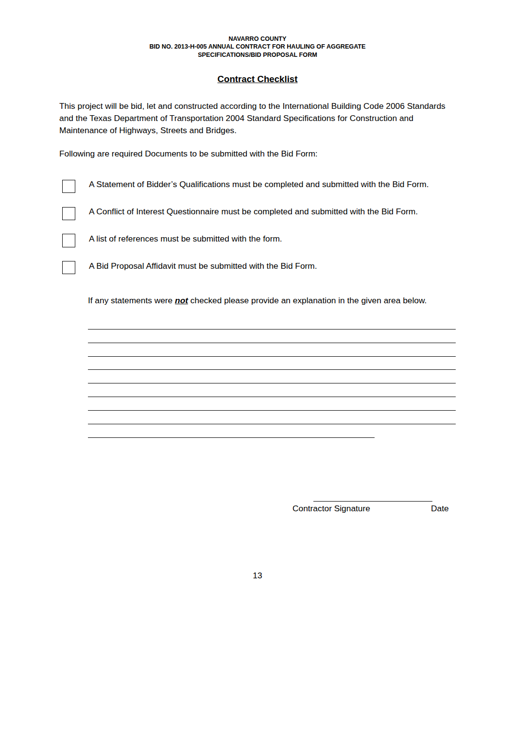NAVARRO COUNTY
BID NO. 2013-H-005 ANNUAL CONTRACT FOR HAULING OF AGGREGATE
SPECIFICATIONS/BID PROPOSAL FORM
Contract Checklist
This project will be bid, let and constructed according to the International Building Code 2006 Standards and the Texas Department of Transportation 2004 Standard Specifications for Construction and Maintenance of Highways, Streets and Bridges.
Following are required Documents to be submitted with the Bid Form:
A Statement of Bidder’s Qualifications must be completed and submitted with the Bid Form.
A Conflict of Interest Questionnaire must be completed and submitted with the Bid Form.
A list of references must be submitted with the form.
A Bid Proposal Affidavit must be submitted with the Bid Form.
If any statements were not checked please provide an explanation in the given area below.
Contractor Signature Date
13